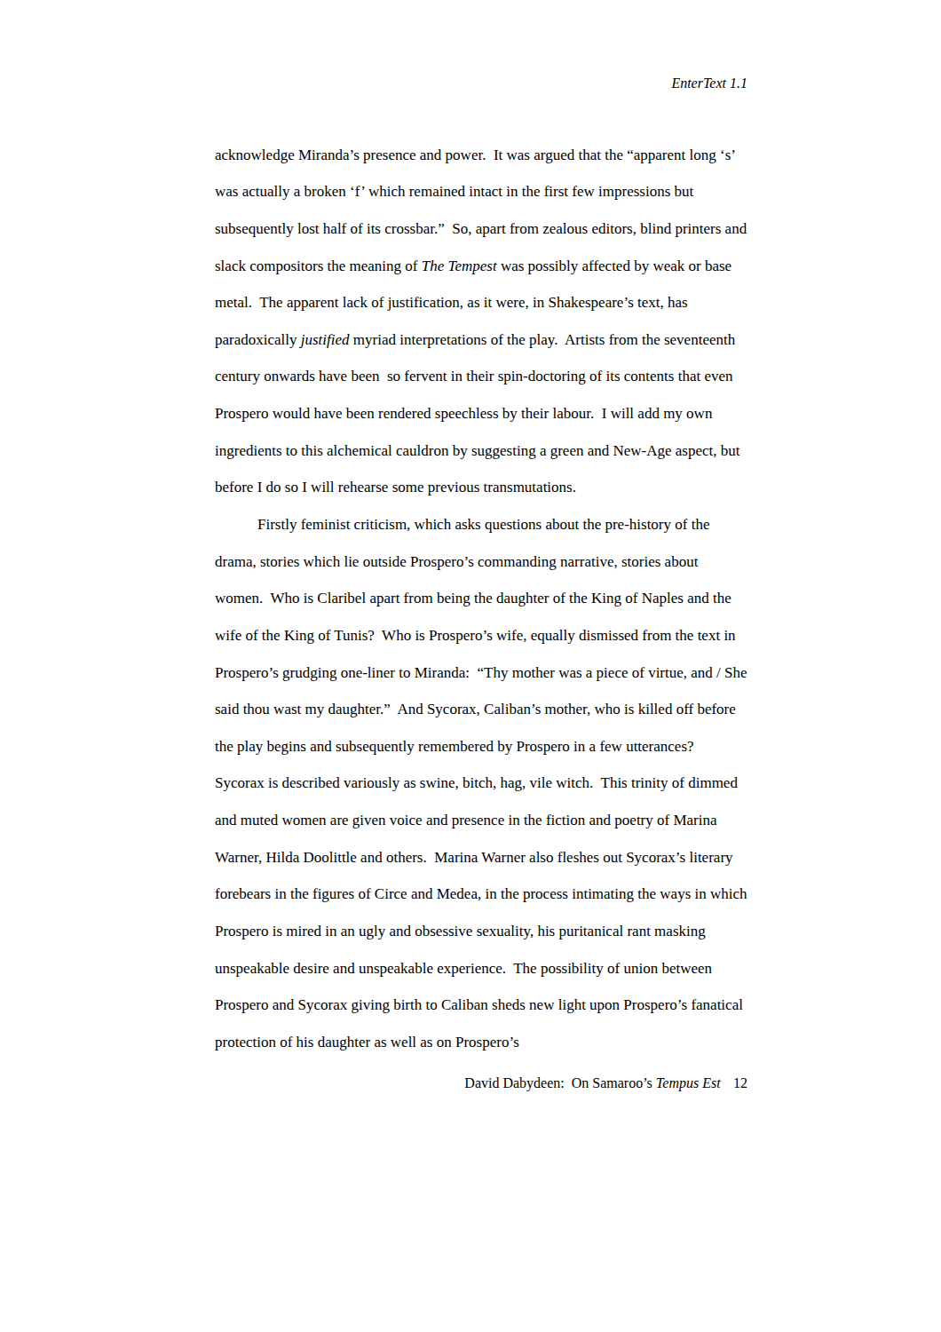EnterText 1.1
acknowledge Miranda’s presence and power. It was argued that the “apparent long ‘s’ was actually a broken ‘f’ which remained intact in the first few impressions but subsequently lost half of its crossbar.” So, apart from zealous editors, blind printers and slack compositors the meaning of The Tempest was possibly affected by weak or base metal. The apparent lack of justification, as it were, in Shakespeare’s text, has paradoxically justified myriad interpretations of the play. Artists from the seventeenth century onwards have been so fervent in their spin-doctoring of its contents that even Prospero would have been rendered speechless by their labour. I will add my own ingredients to this alchemical cauldron by suggesting a green and New-Age aspect, but before I do so I will rehearse some previous transmutations.
Firstly feminist criticism, which asks questions about the pre-history of the drama, stories which lie outside Prospero’s commanding narrative, stories about women. Who is Claribel apart from being the daughter of the King of Naples and the wife of the King of Tunis? Who is Prospero’s wife, equally dismissed from the text in Prospero’s grudging one-liner to Miranda: “Thy mother was a piece of virtue, and / She said thou wast my daughter.” And Sycorax, Caliban’s mother, who is killed off before the play begins and subsequently remembered by Prospero in a few utterances? Sycorax is described variously as swine, bitch, hag, vile witch. This trinity of dimmed and muted women are given voice and presence in the fiction and poetry of Marina Warner, Hilda Doolittle and others. Marina Warner also fleshes out Sycorax’s literary forebears in the figures of Circe and Medea, in the process intimating the ways in which Prospero is mired in an ugly and obsessive sexuality, his puritanical rant masking unspeakable desire and unspeakable experience. The possibility of union between Prospero and Sycorax giving birth to Caliban sheds new light upon Prospero’s fanatical protection of his daughter as well as on Prospero’s
David Dabydeen: On Samaroo’s Tempus Est 12